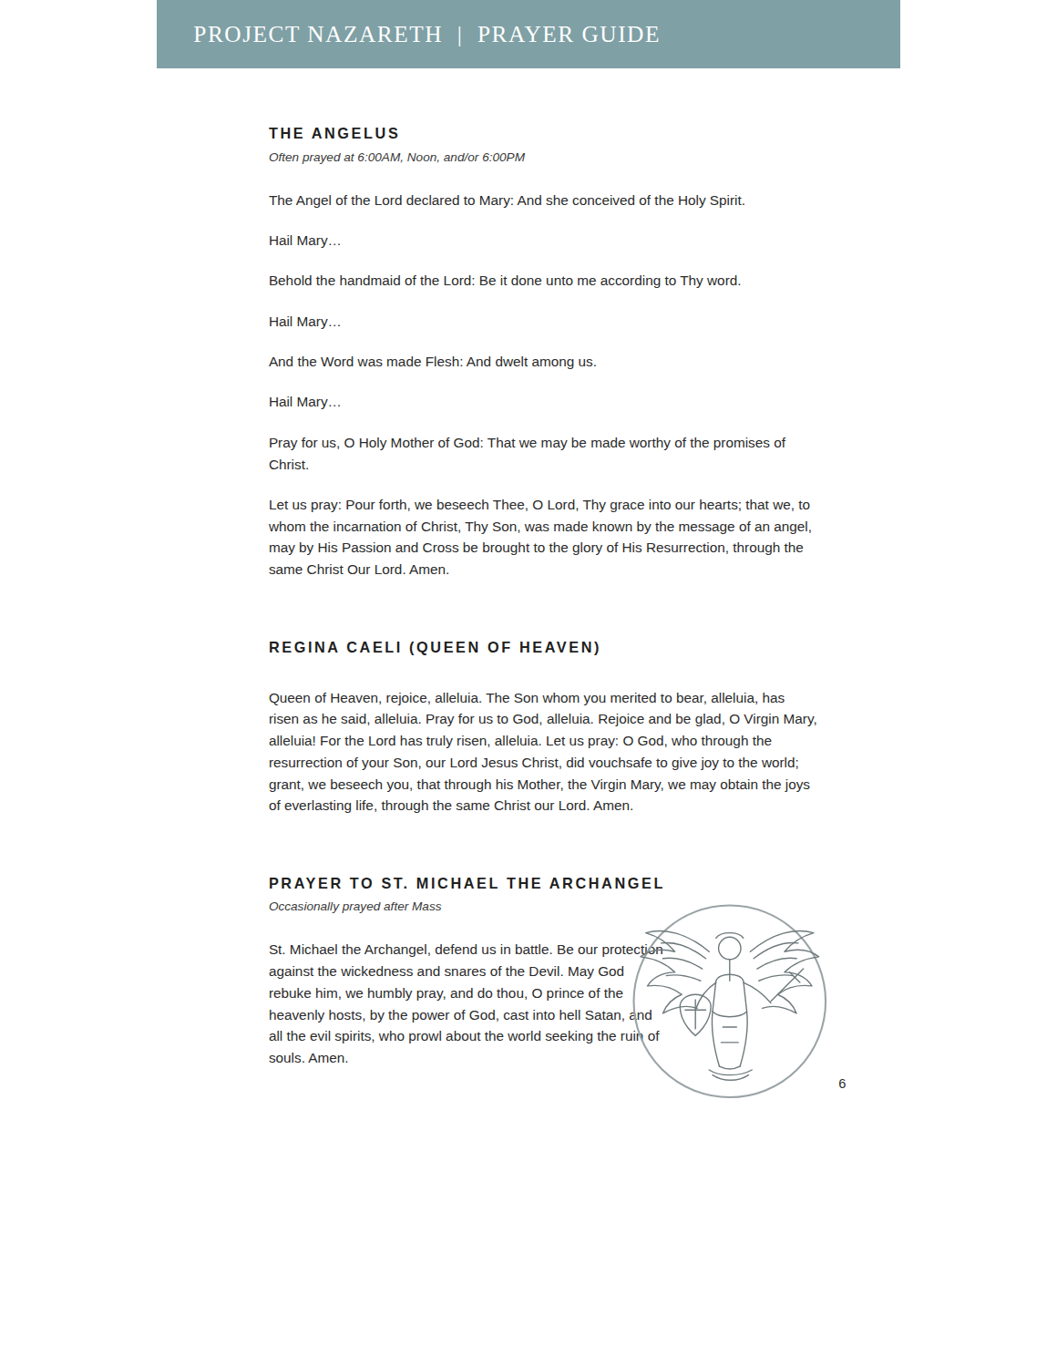PROJECT NAZARETH | PRAYER GUIDE
THE ANGELUS
Often prayed at 6:00AM, Noon, and/or 6:00PM
The Angel of the Lord declared to Mary: And she conceived of the Holy Spirit.
Hail Mary…
Behold the handmaid of the Lord: Be it done unto me according to Thy word.
Hail Mary…
And the Word was made Flesh: And dwelt among us.
Hail Mary…
Pray for us, O Holy Mother of God: That we may be made worthy of the promises of Christ.
Let us pray: Pour forth, we beseech Thee, O Lord, Thy grace into our hearts; that we, to whom the incarnation of Christ, Thy Son, was made known by the message of an angel, may by His Passion and Cross be brought to the glory of His Resurrection, through the same Christ Our Lord. Amen.
REGINA CAELI (QUEEN OF HEAVEN)
Queen of Heaven, rejoice, alleluia. The Son whom you merited to bear, alleluia, has risen as he said, alleluia. Pray for us to God, alleluia. Rejoice and be glad, O Virgin Mary, alleluia! For the Lord has truly risen, alleluia. Let us pray: O God, who through the resurrection of your Son, our Lord Jesus Christ, did vouchsafe to give joy to the world; grant, we beseech you, that through his Mother, the Virgin Mary, we may obtain the joys of everlasting life, through the same Christ our Lord. Amen.
PRAYER TO ST. MICHAEL THE ARCHANGEL
Occasionally prayed after Mass
St. Michael the Archangel, defend us in battle. Be our protection against the wickedness and snares of the Devil. May God rebuke him, we humbly pray, and do thou, O prince of the heavenly hosts, by the power of God, cast into hell Satan, and all the evil spirits, who prowl about the world seeking the ruin of souls. Amen.
Saint Michael the Archangel
6